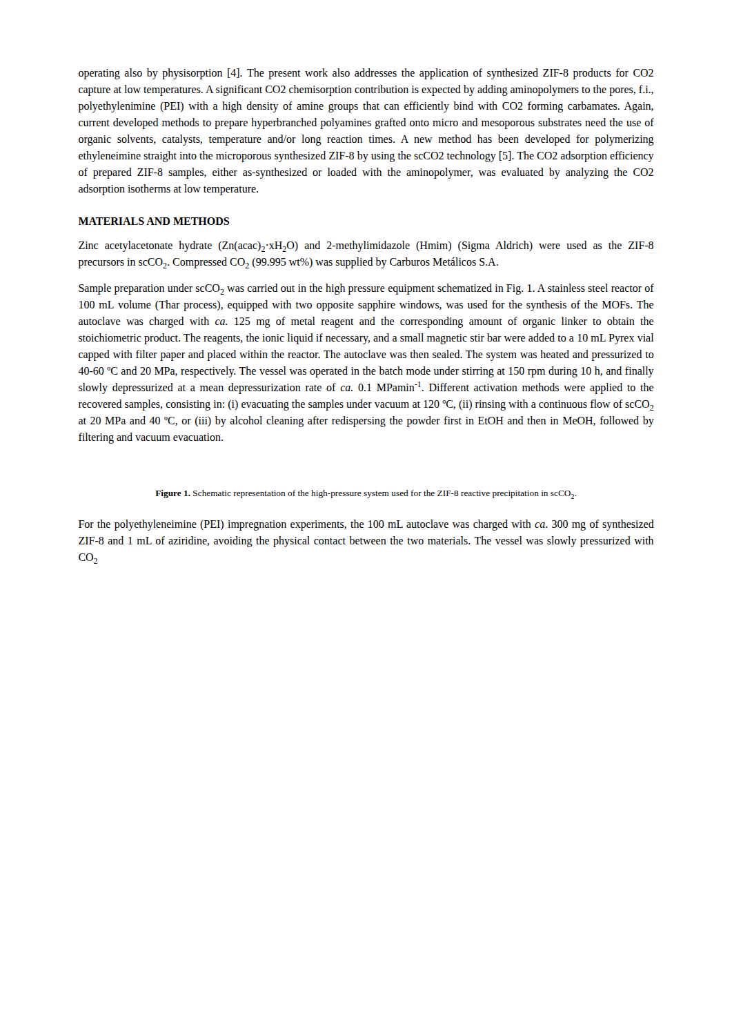operating also by physisorption [4]. The present work also addresses the application of synthesized ZIF-8 products for CO2 capture at low temperatures. A significant CO2 chemisorption contribution is expected by adding aminopolymers to the pores, f.i., polyethylenimine (PEI) with a high density of amine groups that can efficiently bind with CO2 forming carbamates. Again, current developed methods to prepare hyperbranched polyamines grafted onto micro and mesoporous substrates need the use of organic solvents, catalysts, temperature and/or long reaction times. A new method has been developed for polymerizing ethyleneimine straight into the microporous synthesized ZIF-8 by using the scCO2 technology [5]. The CO2 adsorption efficiency of prepared ZIF-8 samples, either as-synthesized or loaded with the aminopolymer, was evaluated by analyzing the CO2 adsorption isotherms at low temperature.
MATERIALS AND METHODS
Zinc acetylacetonate hydrate (Zn(acac)2·xH2O) and 2-methylimidazole (Hmim) (Sigma Aldrich) were used as the ZIF-8 precursors in scCO2. Compressed CO2 (99.995 wt%) was supplied by Carburos Metálicos S.A.
Sample preparation under scCO2 was carried out in the high pressure equipment schematized in Fig. 1. A stainless steel reactor of 100 mL volume (Thar process), equipped with two opposite sapphire windows, was used for the synthesis of the MOFs. The autoclave was charged with ca. 125 mg of metal reagent and the corresponding amount of organic linker to obtain the stoichiometric product. The reagents, the ionic liquid if necessary, and a small magnetic stir bar were added to a 10 mL Pyrex vial capped with filter paper and placed within the reactor. The autoclave was then sealed. The system was heated and pressurized to 40-60 ºC and 20 MPa, respectively. The vessel was operated in the batch mode under stirring at 150 rpm during 10 h, and finally slowly depressurized at a mean depressurization rate of ca. 0.1 MPamin-1. Different activation methods were applied to the recovered samples, consisting in: (i) evacuating the samples under vacuum at 120 ºC, (ii) rinsing with a continuous flow of scCO2 at 20 MPa and 40 ºC, or (iii) by alcohol cleaning after redispersing the powder first in EtOH and then in MeOH, followed by filtering and vacuum evacuation.
Figure 1. Schematic representation of the high-pressure system used for the ZIF-8 reactive precipitation in scCO2.
For the polyethyleneimine (PEI) impregnation experiments, the 100 mL autoclave was charged with ca. 300 mg of synthesized ZIF-8 and 1 mL of aziridine, avoiding the physical contact between the two materials. The vessel was slowly pressurized with CO2